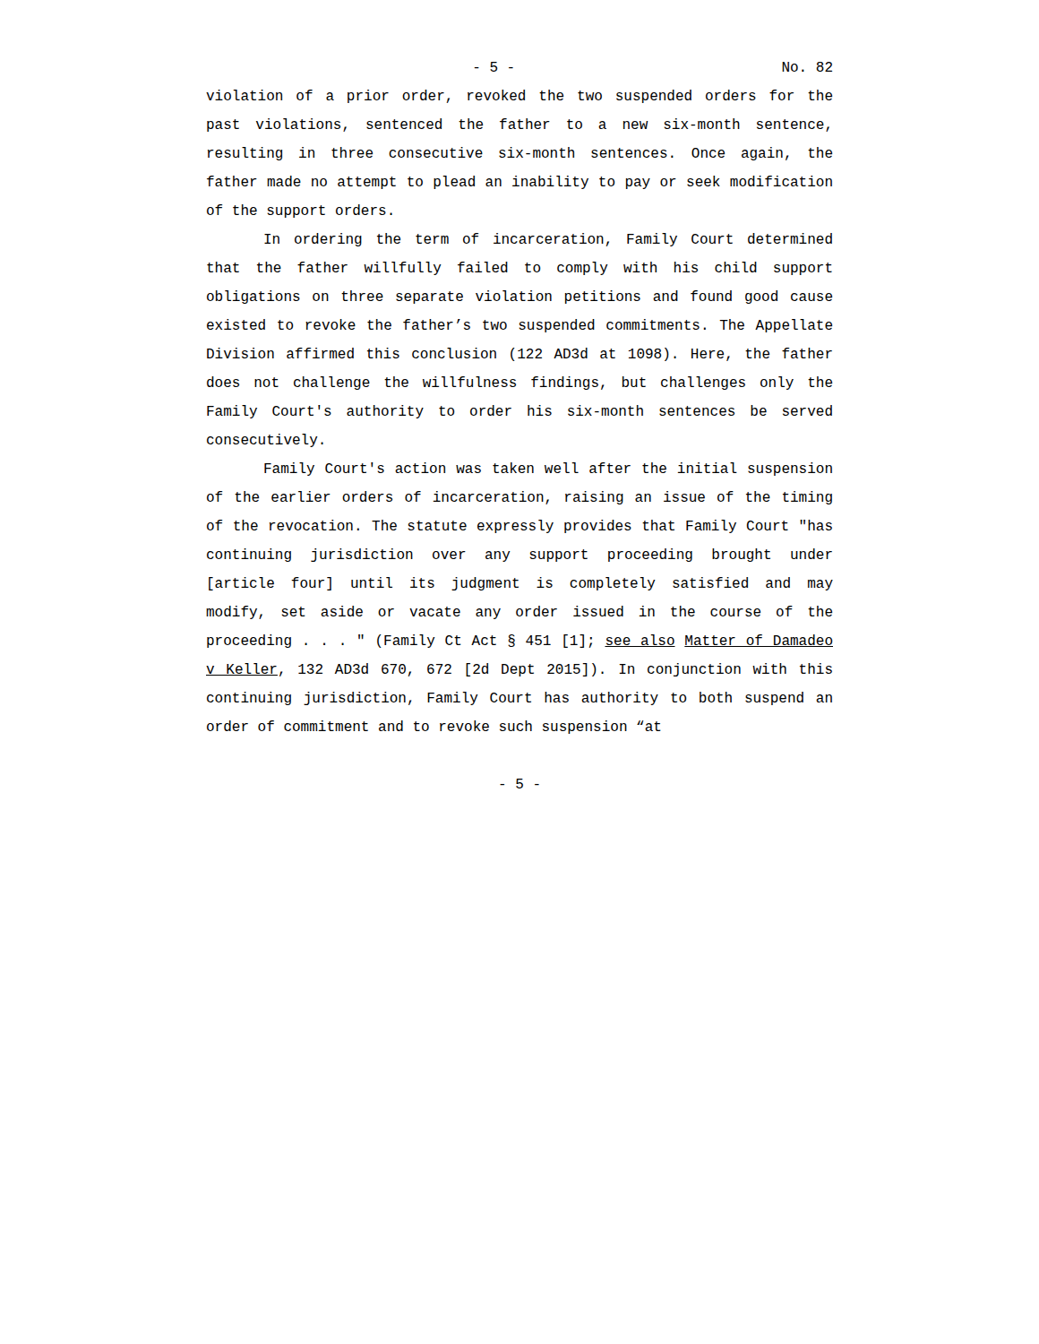- 5 - No. 82
violation of a prior order, revoked the two suspended orders for the past violations, sentenced the father to a new six-month sentence, resulting in three consecutive six-month sentences. Once again, the father made no attempt to plead an inability to pay or seek modification of the support orders.
In ordering the term of incarceration, Family Court determined that the father willfully failed to comply with his child support obligations on three separate violation petitions and found good cause existed to revoke the father’s two suspended commitments. The Appellate Division affirmed this conclusion (122 AD3d at 1098). Here, the father does not challenge the willfulness findings, but challenges only the Family Court's authority to order his six-month sentences be served consecutively.
Family Court's action was taken well after the initial suspension of the earlier orders of incarceration, raising an issue of the timing of the revocation. The statute expressly provides that Family Court "has continuing jurisdiction over any support proceeding brought under [article four] until its judgment is completely satisfied and may modify, set aside or vacate any order issued in the course of the proceeding . . . " (Family Ct Act § 451 [1]; see also Matter of Damadeo v Keller, 132 AD3d 670, 672 [2d Dept 2015]). In conjunction with this continuing jurisdiction, Family Court has authority to both suspend an order of commitment and to revoke such suspension “at
- 5 -